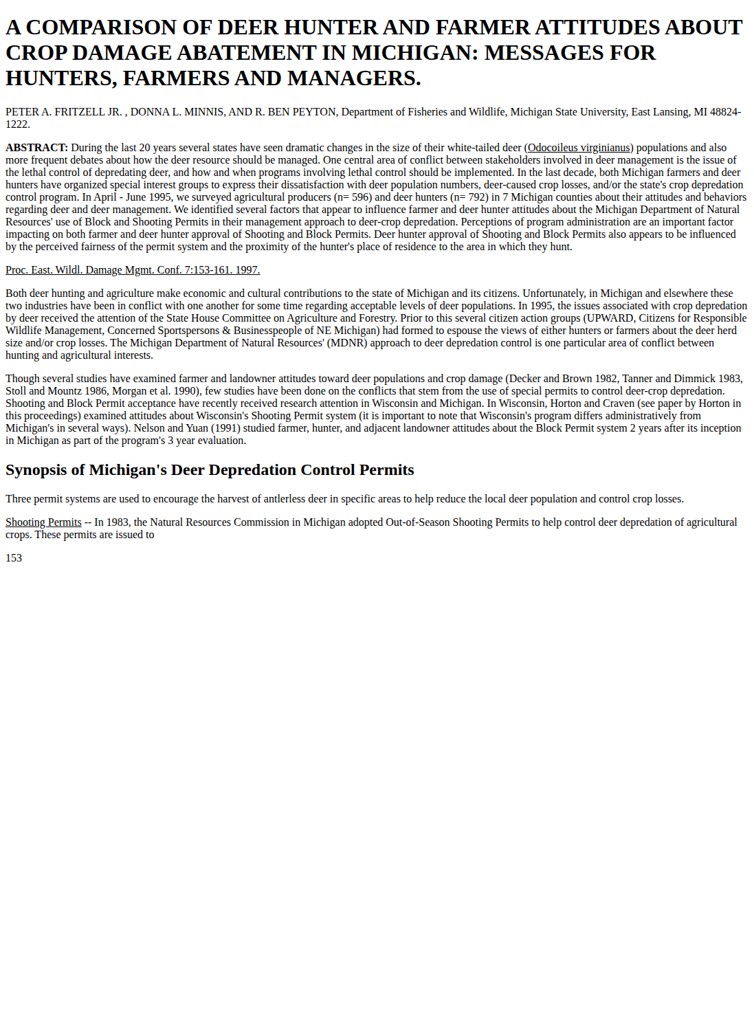A COMPARISON OF DEER HUNTER AND FARMER ATTITUDES ABOUT CROP DAMAGE ABATEMENT IN MICHIGAN: MESSAGES FOR HUNTERS, FARMERS AND MANAGERS.
PETER A. FRITZELL JR. , DONNA L. MINNIS, AND R. BEN PEYTON, Department of Fisheries and Wildlife, Michigan State University, East Lansing, MI 48824-1222.
ABSTRACT: During the last 20 years several states have seen dramatic changes in the size of their white-tailed deer (Odocoileus virginianus) populations and also more frequent debates about how the deer resource should be managed. One central area of conflict between stakeholders involved in deer management is the issue of the lethal control of depredating deer, and how and when programs involving lethal control should be implemented. In the last decade, both Michigan farmers and deer hunters have organized special interest groups to express their dissatisfaction with deer population numbers, deer-caused crop losses, and/or the state's crop depredation control program. In April - June 1995, we surveyed agricultural producers (n= 596) and deer hunters (n= 792) in 7 Michigan counties about their attitudes and behaviors regarding deer and deer management. We identified several factors that appear to influence farmer and deer hunter attitudes about the Michigan Department of Natural Resources' use of Block and Shooting Permits in their management approach to deer-crop depredation. Perceptions of program administration are an important factor impacting on both farmer and deer hunter approval of Shooting and Block Permits. Deer hunter approval of Shooting and Block Permits also appears to be influenced by the perceived fairness of the permit system and the proximity of the hunter's place of residence to the area in which they hunt.
Proc. East. Wildl. Damage Mgmt. Conf. 7:153-161. 1997.
Both deer hunting and agriculture make economic and cultural contributions to the state of Michigan and its citizens. Unfortunately, in Michigan and elsewhere these two industries have been in conflict with one another for some time regarding acceptable levels of deer populations. In 1995, the issues associated with crop depredation by deer received the attention of the State House Committee on Agriculture and Forestry. Prior to this several citizen action groups (UPWARD, Citizens for Responsible Wildlife Management, Concerned Sportspersons & Businesspeople of NE Michigan) had formed to espouse the views of either hunters or farmers about the deer herd size and/or crop losses. The Michigan Department of Natural Resources' (MDNR) approach to deer depredation control is one particular area of conflict between hunting and agricultural interests.
Though several studies have examined farmer and landowner attitudes toward deer populations and crop damage (Decker and Brown 1982, Tanner and Dimmick 1983, Stoll and Mountz 1986, Morgan et al. 1990), few studies have been done on the conflicts that stem from the use of special permits to control deer-crop depredation. Shooting and Block Permit acceptance have recently received research attention in Wisconsin and Michigan. In Wisconsin, Horton and Craven (see paper by Horton in this proceedings) examined attitudes about Wisconsin's Shooting Permit system (it is important to note that Wisconsin's program differs administratively from Michigan's in several ways). Nelson and Yuan (1991) studied farmer, hunter, and adjacent landowner attitudes about the Block Permit system 2 years after its inception in Michigan as part of the program's 3 year evaluation.
Synopsis of Michigan's Deer Depredation Control Permits
Three permit systems are used to encourage the harvest of antlerless deer in specific areas to help reduce the local deer population and control crop losses.
Shooting Permits -- In 1983, the Natural Resources Commission in Michigan adopted Out-of-Season Shooting Permits to help control deer depredation of agricultural crops. These permits are issued to
153